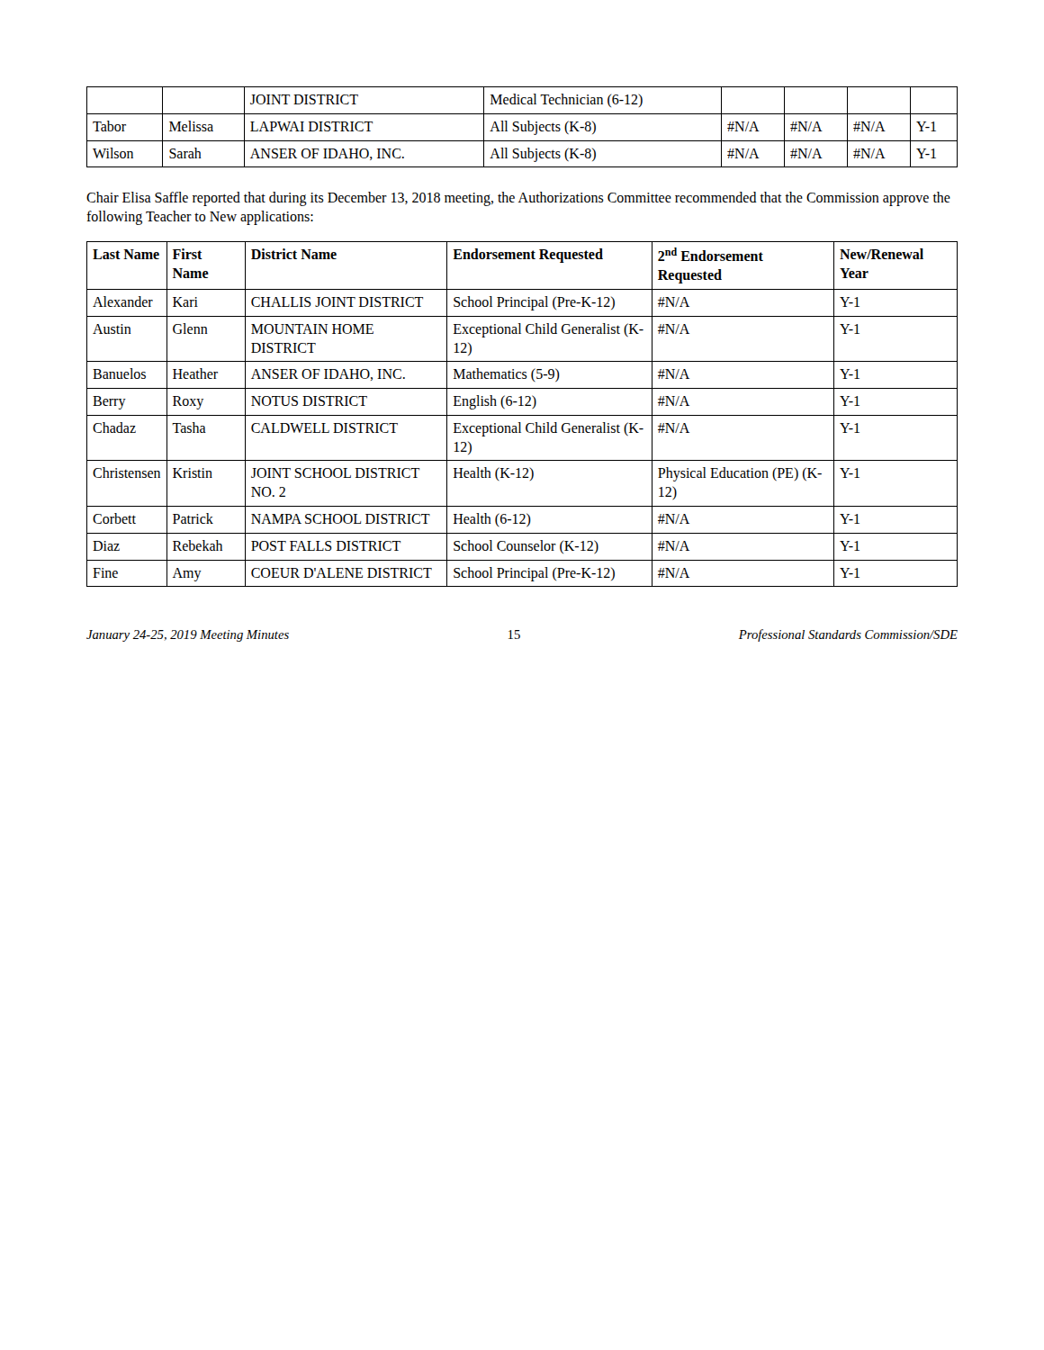| | | JOINT DISTRICT | Medical Technician (6-12) | | | | |
| Tabor | Melissa | LAPWAI DISTRICT | All Subjects (K-8) | #N/A | #N/A | #N/A | Y-1 |
| Wilson | Sarah | ANSER OF IDAHO, INC. | All Subjects (K-8) | #N/A | #N/A | #N/A | Y-1 |
Chair Elisa Saffle reported that during its December 13, 2018 meeting, the Authorizations Committee recommended that the Commission approve the following Teacher to New applications:
| Last Name | First Name | District Name | Endorsement Requested | 2 nd Endorsement Requested | New/Renewal Year |
| --- | --- | --- | --- | --- | --- |
| Alexander | Kari | CHALLIS JOINT DISTRICT | School Principal (Pre-K-12) | #N/A | Y-1 |
| Austin | Glenn | MOUNTAIN HOME DISTRICT | Exceptional Child Generalist (K-12) | #N/A | Y-1 |
| Banuelos | Heather | ANSER OF IDAHO, INC. | Mathematics (5-9) | #N/A | Y-1 |
| Berry | Roxy | NOTUS DISTRICT | English (6-12) | #N/A | Y-1 |
| Chadaz | Tasha | CALDWELL DISTRICT | Exceptional Child Generalist (K-12) | #N/A | Y-1 |
| Christensen | Kristin | JOINT SCHOOL DISTRICT NO. 2 | Health (K-12) | Physical Education (PE) (K-12) | Y-1 |
| Corbett | Patrick | NAMPA SCHOOL DISTRICT | Health (6-12) | #N/A | Y-1 |
| Diaz | Rebekah | POST FALLS DISTRICT | School Counselor (K-12) | #N/A | Y-1 |
| Fine | Amy | COEUR D'ALENE DISTRICT | School Principal (Pre-K-12) | #N/A | Y-1 |
January 24-25, 2019 Meeting Minutes 15 Professional Standards Commission/SDE